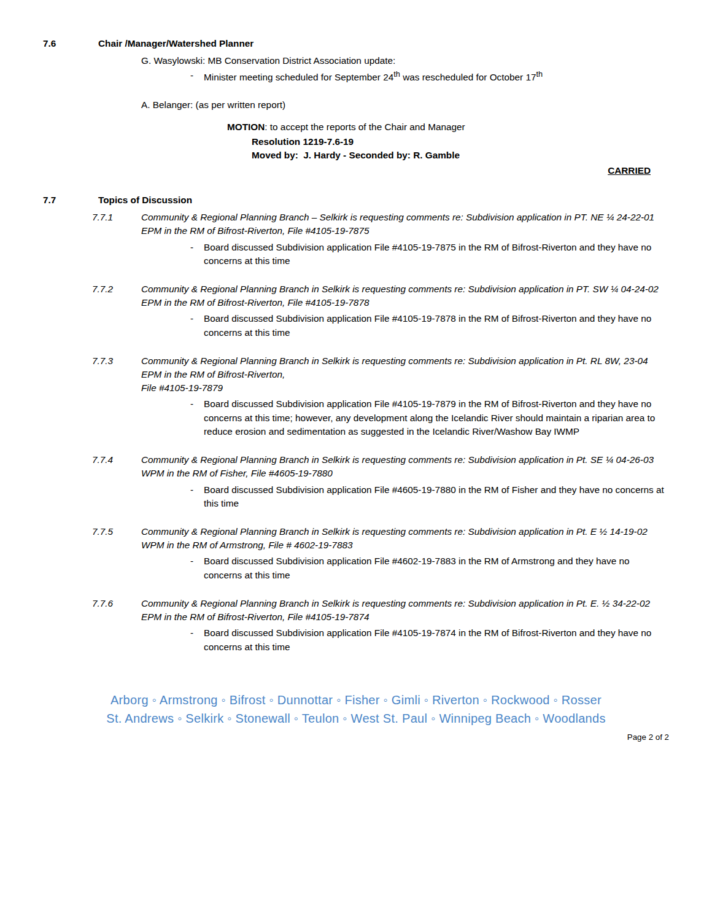7.6 Chair /Manager/Watershed Planner
G. Wasylowski: MB Conservation District Association update:
- Minister meeting scheduled for September 24th was rescheduled for October 17th
A. Belanger: (as per written report)
MOTION: to accept the reports of the Chair and Manager
Resolution 1219-7.6-19
Moved by: J. Hardy - Seconded by: R. Gamble
CARRIED
7.7 Topics of Discussion
7.7.1 Community & Regional Planning Branch – Selkirk is requesting comments re: Subdivision application in PT. NE ¼ 24-22-01 EPM in the RM of Bifrost-Riverton, File #4105-19-7875
- Board discussed Subdivision application File #4105-19-7875 in the RM of Bifrost-Riverton and they have no concerns at this time
7.7.2 Community & Regional Planning Branch in Selkirk is requesting comments re: Subdivision application in PT. SW ¼ 04-24-02 EPM in the RM of Bifrost-Riverton, File #4105-19-7878
- Board discussed Subdivision application File #4105-19-7878 in the RM of Bifrost-Riverton and they have no concerns at this time
7.7.3 Community & Regional Planning Branch in Selkirk is requesting comments re: Subdivision application in Pt. RL 8W, 23-04 EPM in the RM of Bifrost-Riverton,
File #4105-19-7879
- Board discussed Subdivision application File #4105-19-7879 in the RM of Bifrost-Riverton and they have no concerns at this time; however, any development along the Icelandic River should maintain a riparian area to reduce erosion and sedimentation as suggested in the Icelandic River/Washow Bay IWMP
7.7.4 Community & Regional Planning Branch in Selkirk is requesting comments re: Subdivision application in Pt. SE ¼ 04-26-03 WPM in the RM of Fisher, File #4605-19-7880
- Board discussed Subdivision application File #4605-19-7880 in the RM of Fisher and they have no concerns at this time
7.7.5 Community & Regional Planning Branch in Selkirk is requesting comments re: Subdivision application in Pt. E ½ 14-19-02 WPM in the RM of Armstrong, File # 4602-19-7883
- Board discussed Subdivision application File #4602-19-7883 in the RM of Armstrong and they have no concerns at this time
7.7.6 Community & Regional Planning Branch in Selkirk is requesting comments re: Subdivision application in Pt. E. ½ 34-22-02 EPM in the RM of Bifrost-Riverton, File #4105-19-7874
- Board discussed Subdivision application File #4105-19-7874 in the RM of Bifrost-Riverton and they have no concerns at this time
Arborg ◦ Armstrong ◦ Bifrost ◦ Dunnottar ◦ Fisher ◦ Gimli ◦ Riverton ◦ Rockwood ◦ Rosser
St. Andrews ◦ Selkirk ◦ Stonewall ◦ Teulon ◦ West St. Paul ◦ Winnipeg Beach ◦ Woodlands
Page 2 of 2